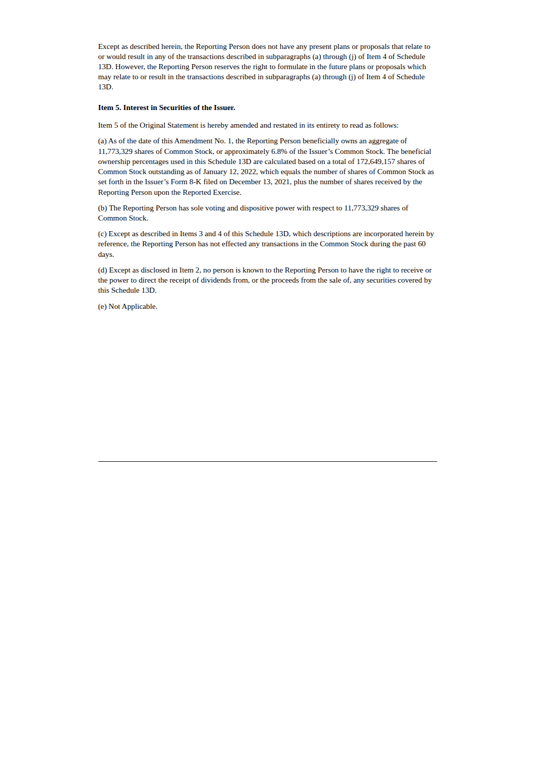Except as described herein, the Reporting Person does not have any present plans or proposals that relate to or would result in any of the transactions described in subparagraphs (a) through (j) of Item 4 of Schedule 13D. However, the Reporting Person reserves the right to formulate in the future plans or proposals which may relate to or result in the transactions described in subparagraphs (a) through (j) of Item 4 of Schedule 13D.
Item 5. Interest in Securities of the Issuer.
Item 5 of the Original Statement is hereby amended and restated in its entirety to read as follows:
(a) As of the date of this Amendment No. 1, the Reporting Person beneficially owns an aggregate of 11,773,329 shares of Common Stock, or approximately 6.8% of the Issuer’s Common Stock. The beneficial ownership percentages used in this Schedule 13D are calculated based on a total of 172,649,157 shares of Common Stock outstanding as of January 12, 2022, which equals the number of shares of Common Stock as set forth in the Issuer’s Form 8-K filed on December 13, 2021, plus the number of shares received by the Reporting Person upon the Reported Exercise.
(b) The Reporting Person has sole voting and dispositive power with respect to 11,773,329 shares of Common Stock.
(c) Except as described in Items 3 and 4 of this Schedule 13D, which descriptions are incorporated herein by reference, the Reporting Person has not effected any transactions in the Common Stock during the past 60 days.
(d) Except as disclosed in Item 2, no person is known to the Reporting Person to have the right to receive or the power to direct the receipt of dividends from, or the proceeds from the sale of, any securities covered by this Schedule 13D.
(e) Not Applicable.